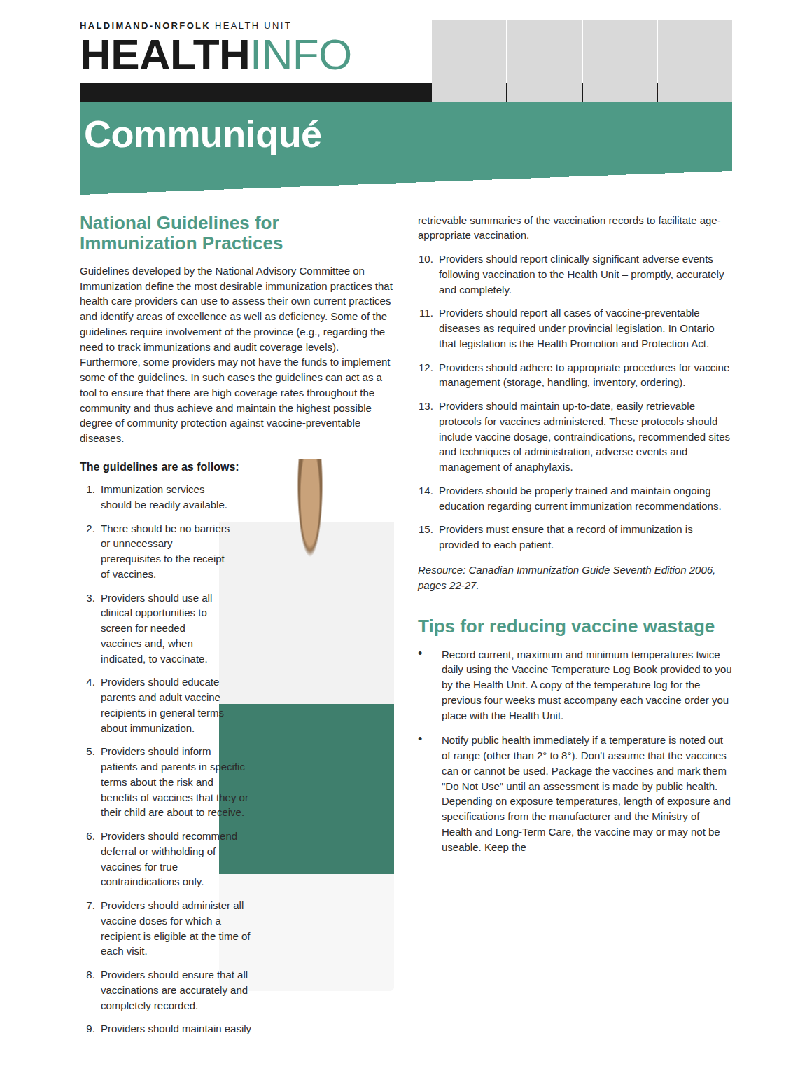Haldimand-Norfolk Health Unit
HEALTHINFO
JULY/AUG/SEPT 2008
Communiqué
National Guidelines for Immunization Practices
Guidelines developed by the National Advisory Committee on Immunization define the most desirable immunization practices that health care providers can use to assess their own current practices and identify areas of excellence as well as deficiency. Some of the guidelines require involvement of the province (e.g., regarding the need to track immunizations and audit coverage levels). Furthermore, some providers may not have the funds to implement some of the guidelines. In such cases the guidelines can act as a tool to ensure that there are high coverage rates throughout the community and thus achieve and maintain the highest possible degree of community protection against vaccine-preventable diseases.
Health care provider with clipboard
The guidelines are as follows:
Immunization services should be readily available.
There should be no barriers or unnecessary prerequisites to the receipt of vaccines.
Providers should use all clinical opportunities to screen for needed vaccines and, when indicated, to vaccinate.
Providers should educate parents and adult vaccine recipients in general terms about immunization.
Providers should inform patients and parents in specific terms about the risk and benefits of vaccines that they or their child are about to receive.
Providers should recommend deferral or withholding of vaccines for true contraindications only.
Providers should administer all vaccine doses for which a recipient is eligible at the time of each visit.
Providers should ensure that all vaccinations are accurately and completely recorded.
Providers should maintain easily
retrievable summaries of the vaccination records to facilitate age-appropriate vaccination.
Providers should report clinically significant adverse events following vaccination to the Health Unit – promptly, accurately and completely.
Providers should report all cases of vaccine-preventable diseases as required under provincial legislation. In Ontario that legislation is the Health Promotion and Protection Act.
Providers should adhere to appropriate procedures for vaccine management (storage, handling, inventory, ordering).
Providers should maintain up-to-date, easily retrievable protocols for vaccines administered. These protocols should include vaccine dosage, contraindications, recommended sites and techniques of administration, adverse events and management of anaphylaxis.
Providers should be properly trained and maintain ongoing education regarding current immunization recommendations.
Providers must ensure that a record of immunization is provided to each patient.
Resource: Canadian Immunization Guide Seventh Edition 2006, pages 22-27.
Tips for reducing vaccine wastage
Record current, maximum and minimum temperatures twice daily using the Vaccine Temperature Log Book provided to you by the Health Unit. A copy of the temperature log for the previous four weeks must accompany each vaccine order you place with the Health Unit.
Notify public health immediately if a temperature is noted out of range (other than 2° to 8°). Don't assume that the vaccines can or cannot be used. Package the vaccines and mark them "Do Not Use" until an assessment is made by public health. Depending on exposure temperatures, length of exposure and specifications from the manufacturer and the Ministry of Health and Long-Term Care, the vaccine may or may not be useable. Keep the